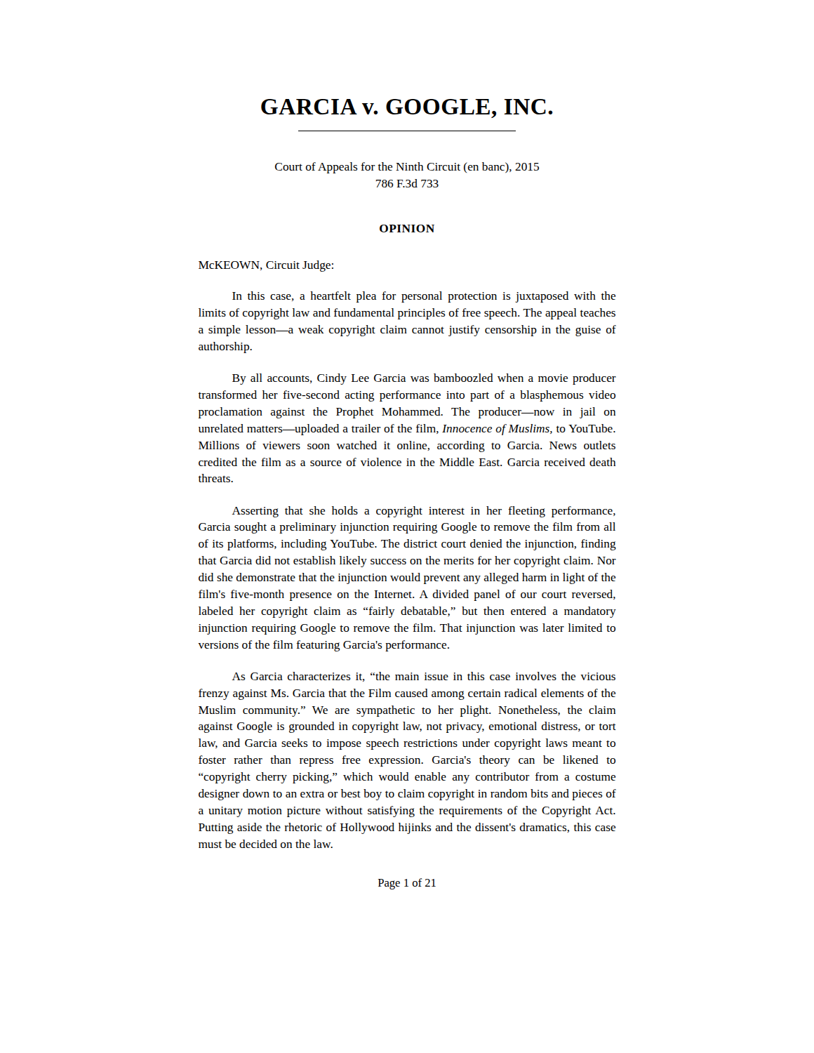GARCIA v. GOOGLE, INC.
Court of Appeals for the Ninth Circuit (en banc), 2015
786 F.3d 733
OPINION
McKEOWN, Circuit Judge:
In this case, a heartfelt plea for personal protection is juxtaposed with the limits of copyright law and fundamental principles of free speech. The appeal teaches a simple lesson—a weak copyright claim cannot justify censorship in the guise of authorship.
By all accounts, Cindy Lee Garcia was bamboozled when a movie producer transformed her five-second acting performance into part of a blasphemous video proclamation against the Prophet Mohammed. The producer—now in jail on unrelated matters—uploaded a trailer of the film, Innocence of Muslims, to YouTube. Millions of viewers soon watched it online, according to Garcia. News outlets credited the film as a source of violence in the Middle East. Garcia received death threats.
Asserting that she holds a copyright interest in her fleeting performance, Garcia sought a preliminary injunction requiring Google to remove the film from all of its platforms, including YouTube. The district court denied the injunction, finding that Garcia did not establish likely success on the merits for her copyright claim. Nor did she demonstrate that the injunction would prevent any alleged harm in light of the film's five-month presence on the Internet. A divided panel of our court reversed, labeled her copyright claim as “fairly debatable,” but then entered a mandatory injunction requiring Google to remove the film. That injunction was later limited to versions of the film featuring Garcia's performance.
As Garcia characterizes it, “the main issue in this case involves the vicious frenzy against Ms. Garcia that the Film caused among certain radical elements of the Muslim community.” We are sympathetic to her plight. Nonetheless, the claim against Google is grounded in copyright law, not privacy, emotional distress, or tort law, and Garcia seeks to impose speech restrictions under copyright laws meant to foster rather than repress free expression. Garcia's theory can be likened to “copyright cherry picking,” which would enable any contributor from a costume designer down to an extra or best boy to claim copyright in random bits and pieces of a unitary motion picture without satisfying the requirements of the Copyright Act. Putting aside the rhetoric of Hollywood hijinks and the dissent's dramatics, this case must be decided on the law.
Page 1 of 21